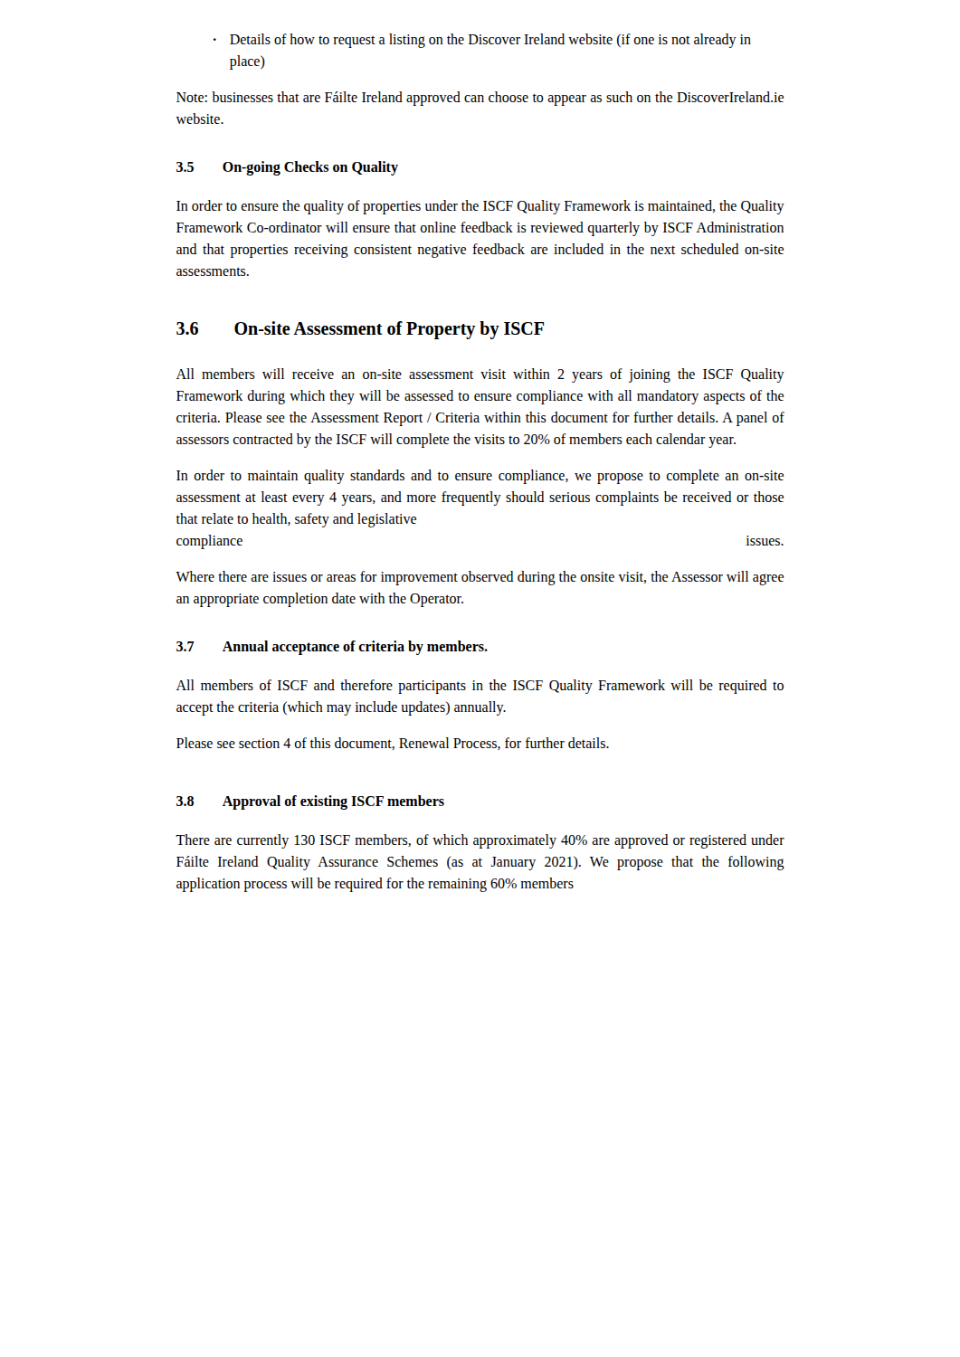Details of how to request a listing on the Discover Ireland website (if one is not already in place)
Note: businesses that are Fáilte Ireland approved can choose to appear as such on the DiscoverIreland.ie website.
3.5 On-going Checks on Quality
In order to ensure the quality of properties under the ISCF Quality Framework is maintained, the Quality Framework Co-ordinator will ensure that online feedback is reviewed quarterly by ISCF Administration and that properties receiving consistent negative feedback are included in the next scheduled on-site assessments.
3.6 On-site Assessment of Property by ISCF
All members will receive an on-site assessment visit within 2 years of joining the ISCF Quality Framework during which they will be assessed to ensure compliance with all mandatory aspects of the criteria. Please see the Assessment Report / Criteria within this document for further details. A panel of assessors contracted by the ISCF will complete the visits to 20% of members each calendar year.
In order to maintain quality standards and to ensure compliance, we propose to complete an on-site assessment at least every 4 years, and more frequently should serious complaints be received or those that relate to health, safety and legislative compliance issues.
Where there are issues or areas for improvement observed during the onsite visit, the Assessor will agree an appropriate completion date with the Operator.
3.7 Annual acceptance of criteria by members.
All members of ISCF and therefore participants in the ISCF Quality Framework will be required to accept the criteria (which may include updates) annually.
Please see section 4 of this document, Renewal Process, for further details.
3.8 Approval of existing ISCF members
There are currently 130 ISCF members, of which approximately 40% are approved or registered under Fáilte Ireland Quality Assurance Schemes (as at January 2021). We propose that the following application process will be required for the remaining 60% members